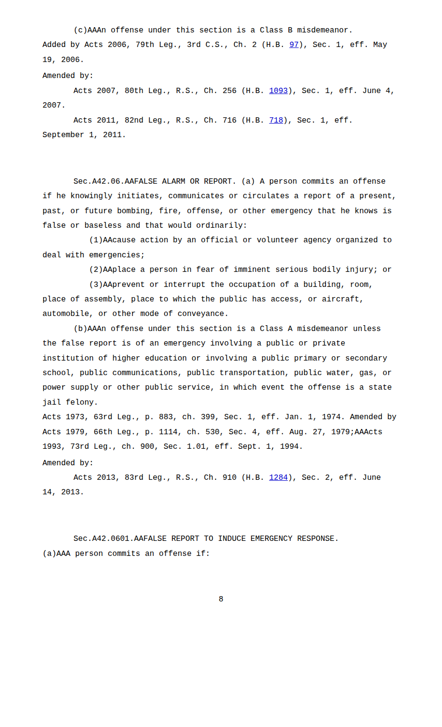(c)AAAn offense under this section is a Class B misdemeanor.
Added by Acts 2006, 79th Leg., 3rd C.S., Ch. 2 (H.B. 97), Sec. 1, eff. May 19, 2006.
Amended by:
Acts 2007, 80th Leg., R.S., Ch. 256 (H.B. 1093), Sec. 1, eff. June 4, 2007.
Acts 2011, 82nd Leg., R.S., Ch. 716 (H.B. 718), Sec. 1, eff. September 1, 2011.
Sec.A42.06.AAFALSE ALARM OR REPORT. (a) A person commits an offense if he knowingly initiates, communicates or circulates a report of a present, past, or future bombing, fire, offense, or other emergency that he knows is false or baseless and that would ordinarily:
(1)AAcause action by an official or volunteer agency organized to deal with emergencies;
(2)AAplace a person in fear of imminent serious bodily injury; or
(3)AAprevent or interrupt the occupation of a building, room, place of assembly, place to which the public has access, or aircraft, automobile, or other mode of conveyance.
(b)AAAn offense under this section is a Class A misdemeanor unless the false report is of an emergency involving a public or private institution of higher education or involving a public primary or secondary school, public communications, public transportation, public water, gas, or power supply or other public service, in which event the offense is a state jail felony.
Acts 1973, 63rd Leg., p. 883, ch. 399, Sec. 1, eff. Jan. 1, 1974. Amended by Acts 1979, 66th Leg., p. 1114, ch. 530, Sec. 4, eff. Aug. 27, 1979;AAActs 1993, 73rd Leg., ch. 900, Sec. 1.01, eff. Sept. 1, 1994.
Amended by:
Acts 2013, 83rd Leg., R.S., Ch. 910 (H.B. 1284), Sec. 2, eff. June 14, 2013.
Sec.A42.0601.AAFALSE REPORT TO INDUCE EMERGENCY RESPONSE.
(a)AAA person commits an offense if:
8